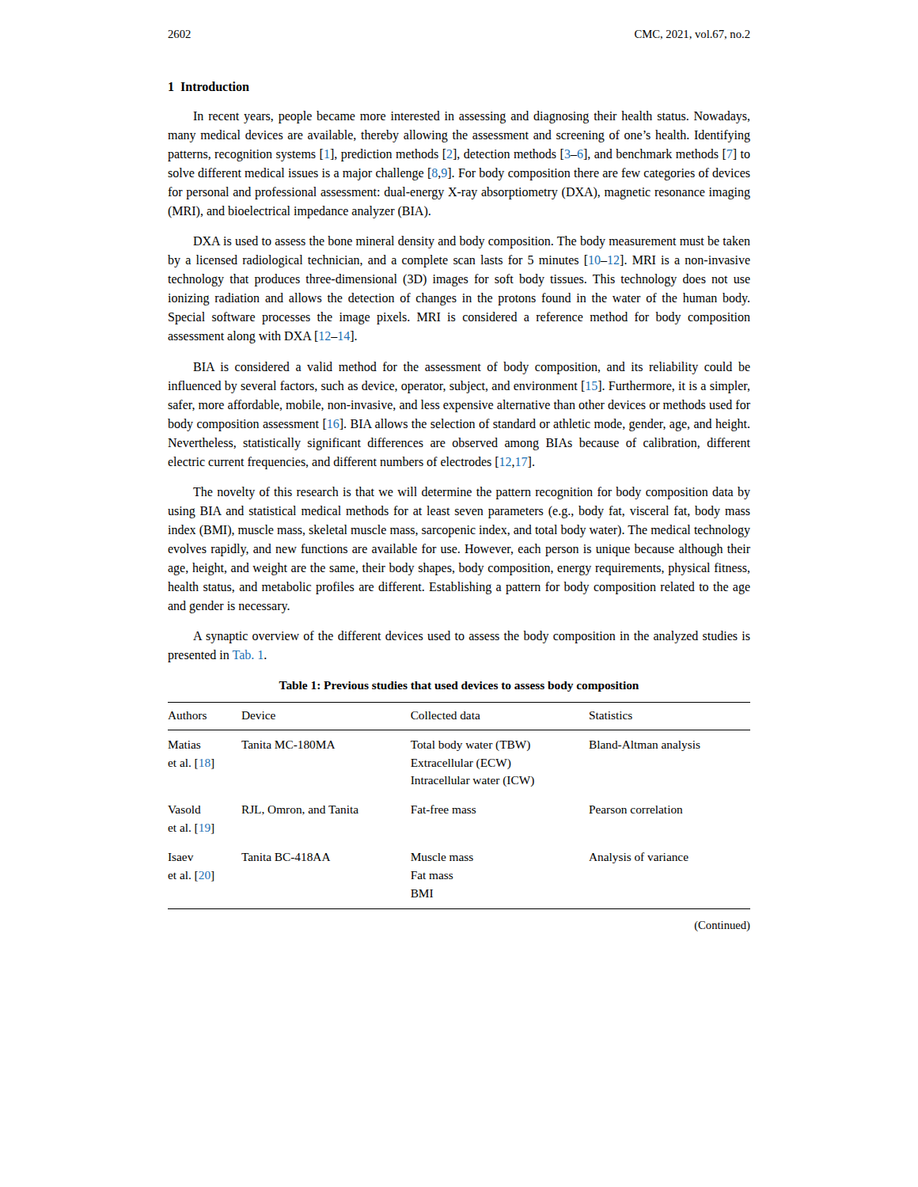2602 CMC, 2021, vol.67, no.2
1 Introduction
In recent years, people became more interested in assessing and diagnosing their health status. Nowadays, many medical devices are available, thereby allowing the assessment and screening of one’s health. Identifying patterns, recognition systems [1], prediction methods [2], detection methods [3–6], and benchmark methods [7] to solve different medical issues is a major challenge [8,9]. For body composition there are few categories of devices for personal and professional assessment: dual-energy X-ray absorptiometry (DXA), magnetic resonance imaging (MRI), and bioelectrical impedance analyzer (BIA).
DXA is used to assess the bone mineral density and body composition. The body measurement must be taken by a licensed radiological technician, and a complete scan lasts for 5 minutes [10–12]. MRI is a non-invasive technology that produces three-dimensional (3D) images for soft body tissues. This technology does not use ionizing radiation and allows the detection of changes in the protons found in the water of the human body. Special software processes the image pixels. MRI is considered a reference method for body composition assessment along with DXA [12–14].
BIA is considered a valid method for the assessment of body composition, and its reliability could be influenced by several factors, such as device, operator, subject, and environment [15]. Furthermore, it is a simpler, safer, more affordable, mobile, non-invasive, and less expensive alternative than other devices or methods used for body composition assessment [16]. BIA allows the selection of standard or athletic mode, gender, age, and height. Nevertheless, statistically significant differences are observed among BIAs because of calibration, different electric current frequencies, and different numbers of electrodes [12,17].
The novelty of this research is that we will determine the pattern recognition for body composition data by using BIA and statistical medical methods for at least seven parameters (e.g., body fat, visceral fat, body mass index (BMI), muscle mass, skeletal muscle mass, sarcopenic index, and total body water). The medical technology evolves rapidly, and new functions are available for use. However, each person is unique because although their age, height, and weight are the same, their body shapes, body composition, energy requirements, physical fitness, health status, and metabolic profiles are different. Establishing a pattern for body composition related to the age and gender is necessary.
A synaptic overview of the different devices used to assess the body composition in the analyzed studies is presented in Tab. 1.
Table 1: Previous studies that used devices to assess body composition
| Authors | Device | Collected data | Statistics |
| --- | --- | --- | --- |
| Matias et al. [ 18 ] | Tanita MC-180MA | Total body water (TBW) Extracellular (ECW) Intracellular water (ICW) | Bland-Altman analysis |
| Vasold et al. [ 19 ] | RJL, Omron, and Tanita | Fat-free mass | Pearson correlation |
| Isaev et al. [ 20 ] | Tanita BC-418AA | Muscle mass Fat mass BMI | Analysis of variance |
(Continued)